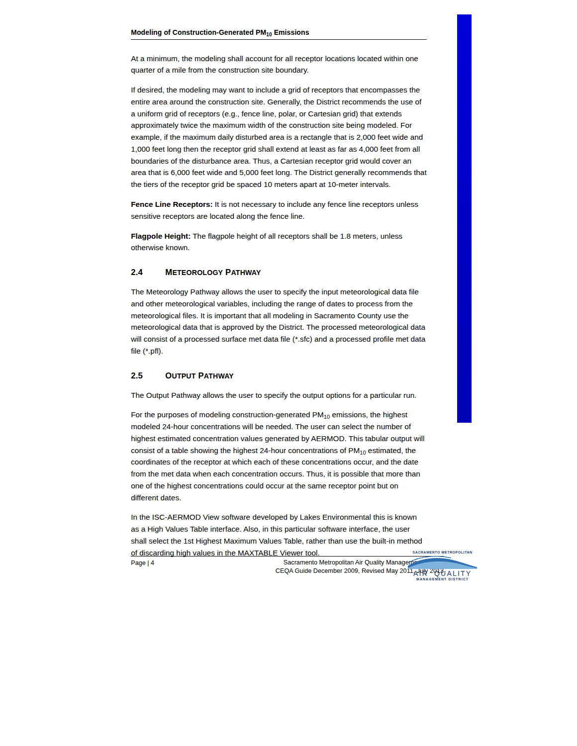Modeling of Construction-Generated PM10 Emissions
At a minimum, the modeling shall account for all receptor locations located within one quarter of a mile from the construction site boundary.
If desired, the modeling may want to include a grid of receptors that encompasses the entire area around the construction site. Generally, the District recommends the use of a uniform grid of receptors (e.g., fence line, polar, or Cartesian grid) that extends approximately twice the maximum width of the construction site being modeled. For example, if the maximum daily disturbed area is a rectangle that is 2,000 feet wide and 1,000 feet long then the receptor grid shall extend at least as far as 4,000 feet from all boundaries of the disturbance area. Thus, a Cartesian receptor grid would cover an area that is 6,000 feet wide and 5,000 feet long. The District generally recommends that the tiers of the receptor grid be spaced 10 meters apart at 10-meter intervals.
Fence Line Receptors: It is not necessary to include any fence line receptors unless sensitive receptors are located along the fence line.
Flagpole Height: The flagpole height of all receptors shall be 1.8 meters, unless otherwise known.
2.4 METEOROLOGY PATHWAY
The Meteorology Pathway allows the user to specify the input meteorological data file and other meteorological variables, including the range of dates to process from the meteorological files. It is important that all modeling in Sacramento County use the meteorological data that is approved by the District. The processed meteorological data will consist of a processed surface met data file (*.sfc) and a processed profile met data file (*.pfl).
2.5 OUTPUT PATHWAY
The Output Pathway allows the user to specify the output options for a particular run.
For the purposes of modeling construction-generated PM10 emissions, the highest modeled 24-hour concentrations will be needed. The user can select the number of highest estimated concentration values generated by AERMOD. This tabular output will consist of a table showing the highest 24-hour concentrations of PM10 estimated, the coordinates of the receptor at which each of these concentrations occur, and the date from the met data when each concentration occurs. Thus, it is possible that more than one of the highest concentrations could occur at the same receptor point but on different dates.
In the ISC-AERMOD View software developed by Lakes Environmental this is known as a High Values Table interface. Also, in this particular software interface, the user shall select the 1st Highest Maximum Values Table, rather than use the built-in method of discarding high values in the MAXTABLE Viewer tool.
Page | 4
Sacramento Metropolitan Air Quality Management District
CEQA Guide December 2009, Revised May 2011, July 2013
SACRAMENTO METROPOLITAN
AIR QUALITY
MANAGEMENT DISTRICT